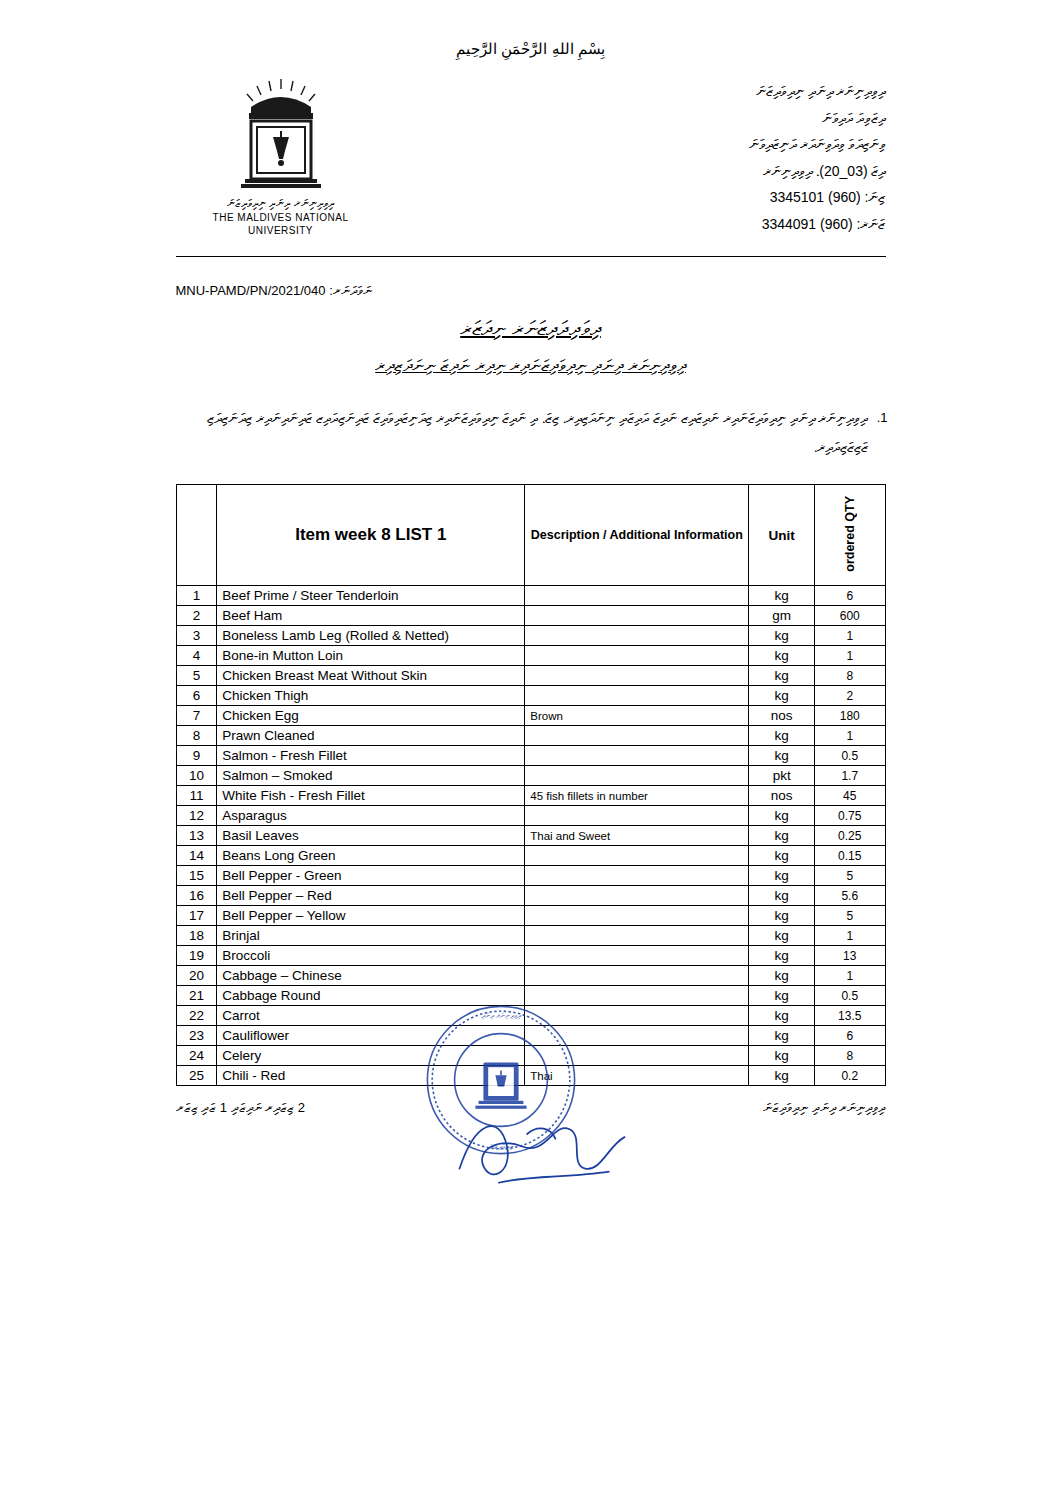بِسْمِ اللهِ الرَّحْمَنِ الرَّحِيمِ
ދިވިދިނިނަޜ ދިނަދި ނިދިވަދިޒަނަ
THE MALDIVES NATIONAL
UNIVERSITY
ދިވިދިނިނަޜ ދިނަދި ނިދިވަދިޒަނަ
ދިޒަވިދަ ދަދިވަނަ
ވިނަޒިދަވަ ވިދަވިނަދަޜ ދަނިޒަދިވަނަ
ދިޒަ (20_03)، ދިވިދިނިނަޜ
ޒިނަ: 3345101 (960)
ޒަނަޜ: 3344091 (960)
ނަވަދަނަޜ: MNU-PAMD/PN/2021/040
ދިވަދިދަދިޒަނަޜ ނިދަޒަޜ
ދިވިދިނިނަޜ ދިނަދި ނިދިވަދިޒަނަދިޜ ނިދިޜ ނަދިޒަ ނިނަދަޒިދިޜ
1. ދިވިދިނިނަޜ ދިނަދި ނިދިވަދިޒަނަދިޜ ނަދިޒަދިޒ ނަދިޒަ ދަދިޒަދި ނިނަދަޒިދިޜ، ޒިޒަ، ދި ނަދިޒަ ނިދިވަދިޒަނަދިޜ ޒިދަނިޒަދިވަދިޒަ ޒަދިނަޒިދަދިޒ ޒަދިނަދިނަދިޜ ޒިދަނަޒިދަޒި ޒަޒިޒަޒިދަދިޜ،
| | Item week 8 LIST 1 | Description / Additional Information | Unit | ordered QTY |
| --- | --- | --- | --- | --- |
| 1 | Beef Prime / Steer Tenderloin | | kg | 6 |
| 2 | Beef Ham | | gm | 600 |
| 3 | Boneless Lamb Leg (Rolled & Netted) | | kg | 1 |
| 4 | Bone-in Mutton Loin | | kg | 1 |
| 5 | Chicken Breast Meat Without Skin | | kg | 8 |
| 6 | Chicken Thigh | | kg | 2 |
| 7 | Chicken Egg | Brown | nos | 180 |
| 8 | Prawn Cleaned | | kg | 1 |
| 9 | Salmon - Fresh Fillet | | kg | 0.5 |
| 10 | Salmon – Smoked | | pkt | 1.7 |
| 11 | White Fish - Fresh Fillet | 45 fish fillets in number | nos | 45 |
| 12 | Asparagus | | kg | 0.75 |
| 13 | Basil Leaves | Thai and Sweet | kg | 0.25 |
| 14 | Beans Long Green | | kg | 0.15 |
| 15 | Bell Pepper - Green | | kg | 5 |
| 16 | Bell Pepper – Red | | kg | 5.6 |
| 17 | Bell Pepper – Yellow | | kg | 5 |
| 18 | Brinjal | | kg | 1 |
| 19 | Broccoli | | kg | 13 |
| 20 | Cabbage – Chinese | | kg | 1 |
| 21 | Cabbage Round | | kg | 0.5 |
| 22 | Carrot | | kg | 13.5 |
| 23 | Cauliflower | | kg | 6 |
| 24 | Celery | | kg | 8 |
| 25 | Chili - Red | Thai | kg | 0.2 |
ދިވިދިނިނަޜ ދިނަދި ނިދިވަދިޒަނަ
2 ޒިޒަދިޜ ނަދިޒަދި 1 ޒަދި ޒިޒަޜ
ދިވިދިނިނަޜ ދިނަދި ނިދިވަދިޒަނަ